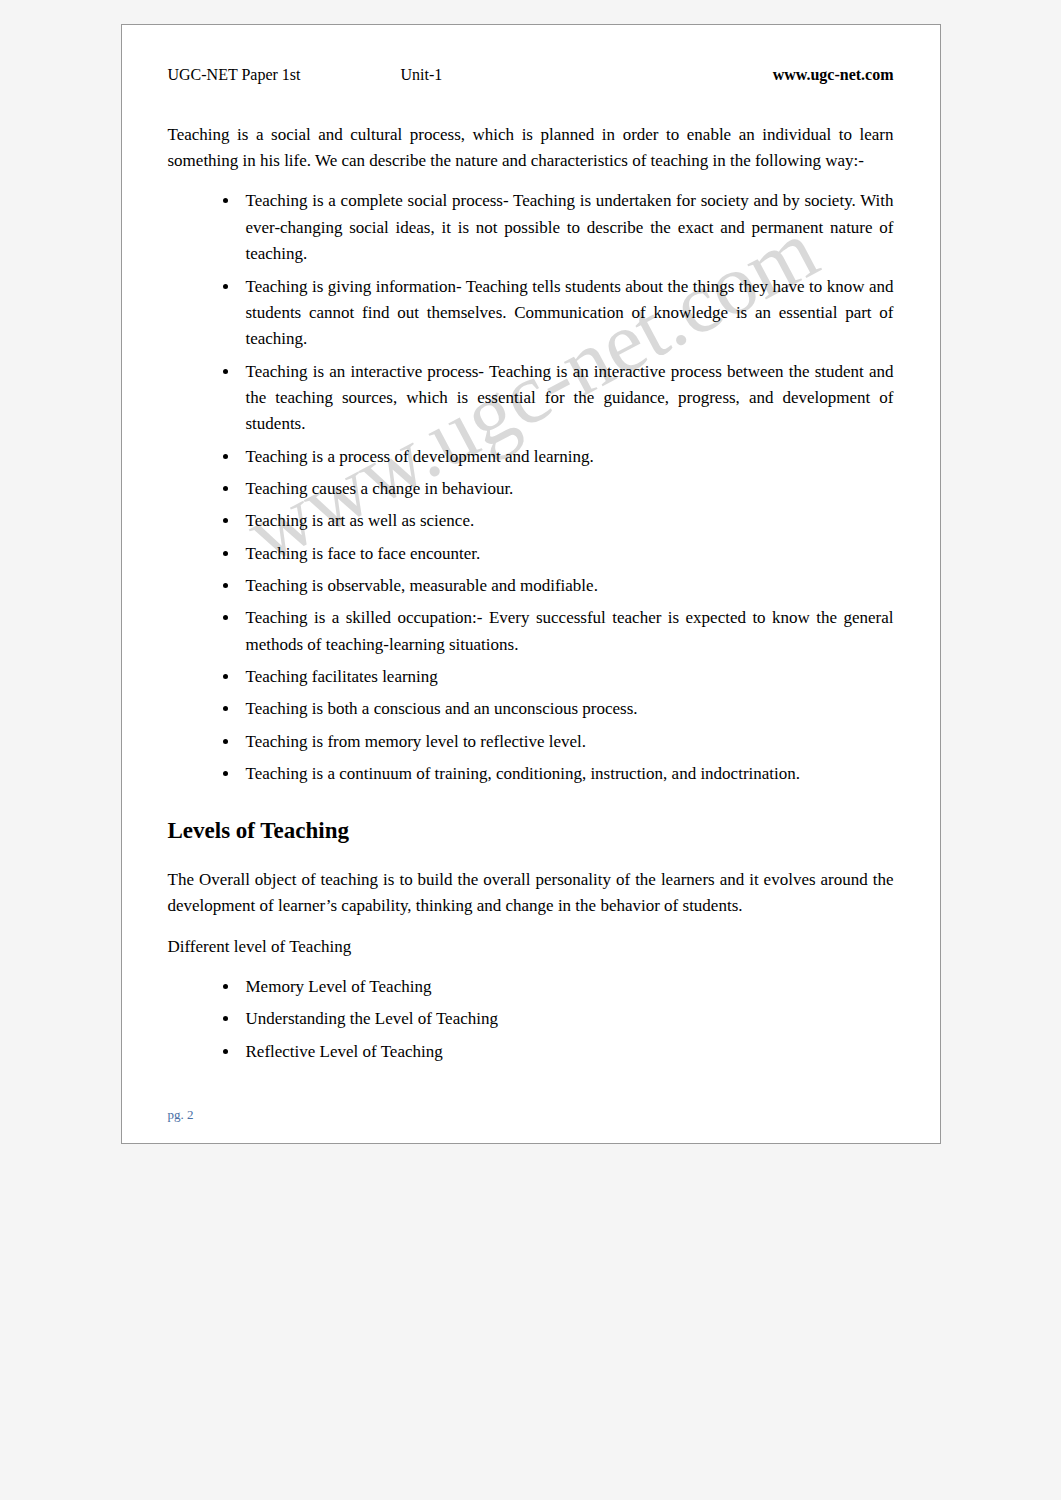www.ugc-net.com
UGC-NET Paper 1st Unit-1 www.ugc-net.com
Teaching is a social and cultural process, which is planned in order to enable an individual to learn something in his life. We can describe the nature and characteristics of teaching in the following way:-
Teaching is a complete social process- Teaching is undertaken for society and by society. With ever-changing social ideas, it is not possible to describe the exact and permanent nature of teaching.
Teaching is giving information- Teaching tells students about the things they have to know and students cannot find out themselves. Communication of knowledge is an essential part of teaching.
Teaching is an interactive process- Teaching is an interactive process between the student and the teaching sources, which is essential for the guidance, progress, and development of students.
Teaching is a process of development and learning.
Teaching causes a change in behaviour.
Teaching is art as well as science.
Teaching is face to face encounter.
Teaching is observable, measurable and modifiable.
Teaching is a skilled occupation:- Every successful teacher is expected to know the general methods of teaching-learning situations.
Teaching facilitates learning
Teaching is both a conscious and an unconscious process.
Teaching is from memory level to reflective level.
Teaching is a continuum of training, conditioning, instruction, and indoctrination.
Levels of Teaching
The Overall object of teaching is to build the overall personality of the learners and it evolves around the development of learner’s capability, thinking and change in the behavior of students.
Different level of Teaching
Memory Level of Teaching
Understanding the Level of Teaching
Reflective Level of Teaching
pg. 2